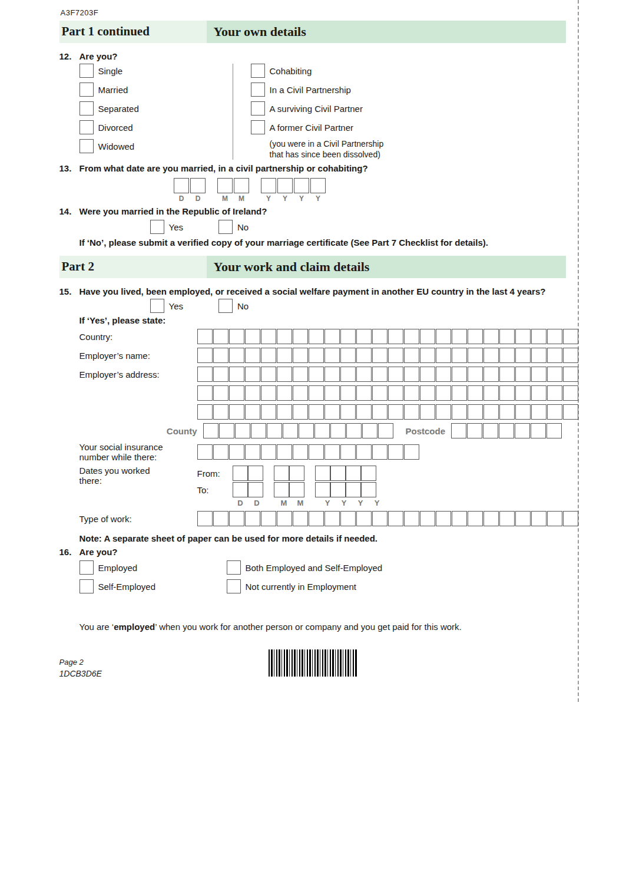A3F7203F
Part 1 continued
Your own details
12.
Are you?
Single
Married
Separated
Divorced
Widowed
Cohabiting
In a Civil Partnership
A surviving Civil Partner
A former Civil Partner
(you were in a Civil Partnership
that has since been dissolved)
13.
From what date are you married, in a civil partnership or cohabiting?
DD
MM
YYYY
14.
Were you married in the Republic of Ireland?
Yes
No
If ‘No’, please submit a verified copy of your marriage certificate (See Part 7 Checklist for details).
Part 2
Your work and claim details
15.
Have you lived, been employed, or received a social welfare payment in another EU country in the last 4 years?
Yes
No
If ‘Yes’, please state:
Country:
Employer’s name:
Employer’s address:
County
Postcode
Your social insurance
number while there:
Dates you worked
there:
From:
To:
DD MM YYYY
Type of work:
Note: A separate sheet of paper can be used for more details if needed.
16.
Are you?
Employed
Self-Employed
Both Employed and Self-Employed
Not currently in Employment
You are ‘employed’ when you work for another person or company and you get paid for this work.
Page 2
1DCB3D6E